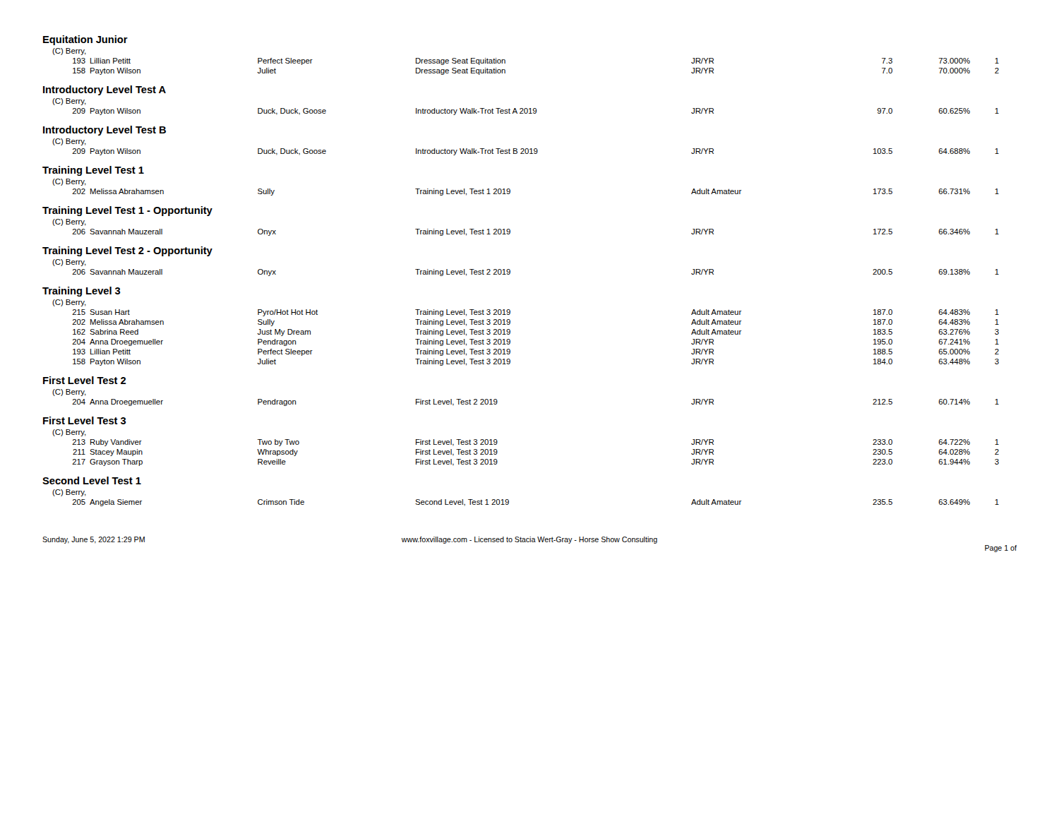Equitation Junior
(C) Berry,
| 193 | Lillian Petitt | Perfect Sleeper | Dressage Seat Equitation | JR/YR | 7.3 | 73.000% | 1 |
| 158 | Payton Wilson | Juliet | Dressage Seat Equitation | JR/YR | 7.0 | 70.000% | 2 |
Introductory Level Test A
(C) Berry,
| 209 | Payton Wilson | Duck, Duck, Goose | Introductory Walk-Trot Test A 2019 | JR/YR | 97.0 | 60.625% | 1 |
Introductory Level Test B
(C) Berry,
| 209 | Payton Wilson | Duck, Duck, Goose | Introductory Walk-Trot Test B 2019 | JR/YR | 103.5 | 64.688% | 1 |
Training Level Test 1
(C) Berry,
| 202 | Melissa Abrahamsen | Sully | Training Level, Test 1 2019 | Adult Amateur | 173.5 | 66.731% | 1 |
Training Level Test 1 - Opportunity
(C) Berry,
| 206 | Savannah Mauzerall | Onyx | Training Level, Test 1 2019 | JR/YR | 172.5 | 66.346% | 1 |
Training Level Test 2 - Opportunity
(C) Berry,
| 206 | Savannah Mauzerall | Onyx | Training Level, Test 2 2019 | JR/YR | 200.5 | 69.138% | 1 |
Training Level 3
(C) Berry,
| 215 | Susan Hart | Pyro/Hot Hot Hot | Training Level, Test 3 2019 | Adult Amateur | 187.0 | 64.483% | 1 |
| 202 | Melissa Abrahamsen | Sully | Training Level, Test 3 2019 | Adult Amateur | 187.0 | 64.483% | 1 |
| 162 | Sabrina Reed | Just My Dream | Training Level, Test 3 2019 | Adult Amateur | 183.5 | 63.276% | 3 |
| 204 | Anna Droegemueller | Pendragon | Training Level, Test 3 2019 | JR/YR | 195.0 | 67.241% | 1 |
| 193 | Lillian Petitt | Perfect Sleeper | Training Level, Test 3 2019 | JR/YR | 188.5 | 65.000% | 2 |
| 158 | Payton Wilson | Juliet | Training Level, Test 3 2019 | JR/YR | 184.0 | 63.448% | 3 |
First Level Test 2
(C) Berry,
| 204 | Anna Droegemueller | Pendragon | First Level, Test 2 2019 | JR/YR | 212.5 | 60.714% | 1 |
First Level Test 3
(C) Berry,
| 213 | Ruby Vandiver | Two by Two | First Level, Test 3 2019 | JR/YR | 233.0 | 64.722% | 1 |
| 211 | Stacey Maupin | Whrapsody | First Level, Test 3 2019 | JR/YR | 230.5 | 64.028% | 2 |
| 217 | Grayson Tharp | Reveille | First Level, Test 3 2019 | JR/YR | 223.0 | 61.944% | 3 |
Second Level Test 1
(C) Berry,
| 205 | Angela Siemer | Crimson Tide | Second Level, Test 1 2019 | Adult Amateur | 235.5 | 63.649% | 1 |
Sunday, June 5, 2022 1:29 PM
www.foxvillage.com - Licensed to Stacia Wert-Gray - Horse Show Consulting
Page 1 of